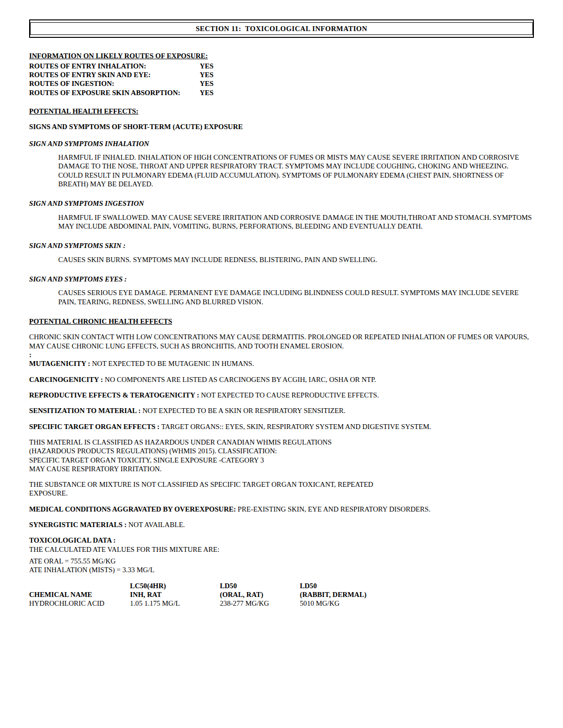SECTION 11: TOXICOLOGICAL INFORMATION
INFORMATION ON LIKELY ROUTES OF EXPOSURE:
| ROUTES OF ENTRY INHALATION: | YES |
| ROUTES OF ENTRY SKIN AND EYE: | YES |
| ROUTES OF INGESTION: | YES |
| ROUTES OF EXPOSURE SKIN ABSORPTION: | YES |
POTENTIAL HEALTH EFFECTS:
SIGNS AND SYMPTOMS OF SHORT-TERM (ACUTE) EXPOSURE
SIGN AND SYMPTOMS INHALATION
HARMFUL IF INHALED. INHALATION OF HIGH CONCENTRATIONS OF FUMES OR MISTS MAY CAUSE SEVERE IRRITATION AND CORROSIVE DAMAGE TO THE NOSE, THROAT AND UPPER RESPIRATORY TRACT. SYMPTOMS MAY INCLUDE COUGHING, CHOKING AND WHEEZING. COULD RESULT IN PULMONARY EDEMA (FLUID ACCUMULATION). SYMPTOMS OF PULMONARY EDEMA (CHEST PAIN, SHORTNESS OF BREATH) MAY BE DELAYED.
SIGN AND SYMPTOMS INGESTION
HARMFUL IF SWALLOWED. MAY CAUSE SEVERE IRRITATION AND CORROSIVE DAMAGE IN THE MOUTH,THROAT AND STOMACH. SYMPTOMS MAY INCLUDE ABDOMINAL PAIN, VOMITING, BURNS, PERFORATIONS, BLEEDING AND EVENTUALLY DEATH.
SIGN AND SYMPTOMS SKIN :
CAUSES SKIN BURNS. SYMPTOMS MAY INCLUDE REDNESS, BLISTERING, PAIN AND SWELLING.
SIGN AND SYMPTOMS EYES :
CAUSES SERIOUS EYE DAMAGE. PERMANENT EYE DAMAGE INCLUDING BLINDNESS COULD RESULT. SYMPTOMS MAY INCLUDE SEVERE PAIN, TEARING, REDNESS, SWELLING AND BLURRED VISION.
POTENTIAL CHRONIC HEALTH EFFECTS
CHRONIC SKIN CONTACT WITH LOW CONCENTRATIONS MAY CAUSE DERMATITIS. PROLONGED OR REPEATED INHALATION OF FUMES OR VAPOURS, MAY CAUSE CHRONIC LUNG EFFECTS, SUCH AS BRONCHITIS, AND TOOTH ENAMEL EROSION.
:
MUTAGENICITY : NOT EXPECTED TO BE MUTAGENIC IN HUMANS.
CARCINOGENICITY : NO COMPONENTS ARE LISTED AS CARCINOGENS BY ACGIH, IARC, OSHA OR NTP.
REPRODUCTIVE EFFECTS & TERATOGENICITY : NOT EXPECTED TO CAUSE REPRODUCTIVE EFFECTS.
SENSITIZATION TO MATERIAL : NOT EXPECTED TO BE A SKIN OR RESPIRATORY SENSITIZER.
SPECIFIC TARGET ORGAN EFFECTS : TARGET ORGANS:: EYES, SKIN, RESPIRATORY SYSTEM AND DIGESTIVE SYSTEM.
THIS MATERIAL IS CLASSIFIED AS HAZARDOUS UNDER CANADIAN WHMIS REGULATIONS
(HAZARDOUS PRODUCTS REGULATIONS) (WHMIS 2015). CLASSIFICATION:
SPECIFIC TARGET ORGAN TOXICITY, SINGLE EXPOSURE -CATEGORY 3
MAY CAUSE RESPIRATORY IRRITATION.
THE SUBSTANCE OR MIXTURE IS NOT CLASSIFIED AS SPECIFIC TARGET ORGAN TOXICANT, REPEATED
EXPOSURE.
MEDICAL CONDITIONS AGGRAVATED BY OVEREXPOSURE: PRE-EXISTING SKIN, EYE AND RESPIRATORY DISORDERS.
SYNERGISTIC MATERIALS : NOT AVAILABLE.
TOXICOLOGICAL DATA :
THE CALCULATED ATE VALUES FOR THIS MIXTURE ARE:
ATE ORAL = 755.55 MG/KG
ATE INHALATION (MISTS) = 3.33 MG/L
| | LC50(4HR) | LD50 | LD50 |
| CHEMICAL NAME | INH, RAT | (ORAL, RAT) | (RABBIT, DERMAL) |
| HYDROCHLORIC ACID | 1.05 1.175 MG/L | 238-277 MG/KG | 5010 MG/KG |